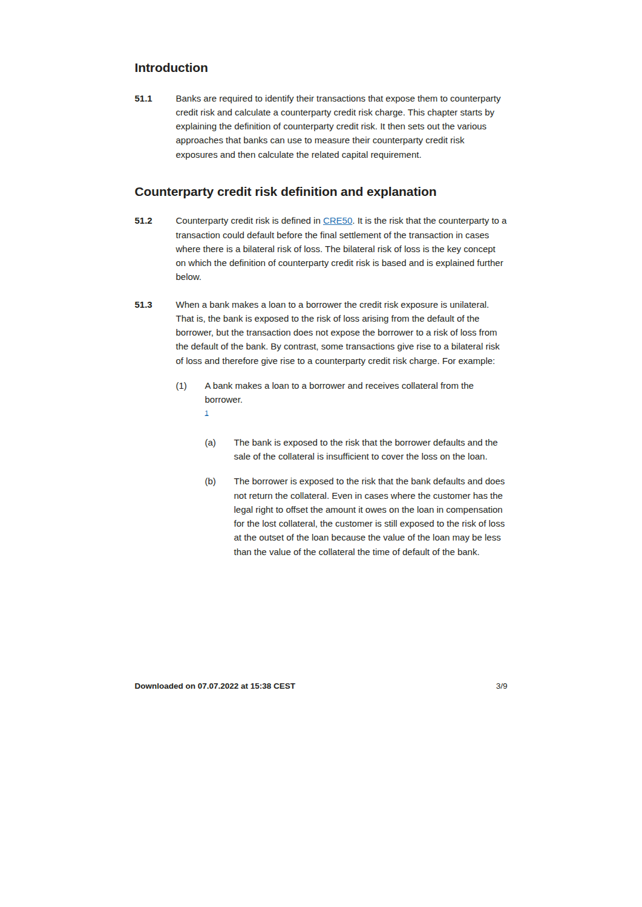Introduction
51.1
Banks are required to identify their transactions that expose them to counterparty credit risk and calculate a counterparty credit risk charge. This chapter starts by explaining the definition of counterparty credit risk. It then sets out the various approaches that banks can use to measure their counterparty credit risk exposures and then calculate the related capital requirement.
Counterparty credit risk definition and explanation
51.2
Counterparty credit risk is defined in CRE50. It is the risk that the counterparty to a transaction could default before the final settlement of the transaction in cases where there is a bilateral risk of loss. The bilateral risk of loss is the key concept on which the definition of counterparty credit risk is based and is explained further below.
51.3
When a bank makes a loan to a borrower the credit risk exposure is unilateral. That is, the bank is exposed to the risk of loss arising from the default of the borrower, but the transaction does not expose the borrower to a risk of loss from the default of the bank. By contrast, some transactions give rise to a bilateral risk of loss and therefore give rise to a counterparty credit risk charge. For example:
(1) A bank makes a loan to a borrower and receives collateral from the borrower. 1
(a) The bank is exposed to the risk that the borrower defaults and the sale of the collateral is insufficient to cover the loss on the loan.
(b) The borrower is exposed to the risk that the bank defaults and does not return the collateral. Even in cases where the customer has the legal right to offset the amount it owes on the loan in compensation for the lost collateral, the customer is still exposed to the risk of loss at the outset of the loan because the value of the loan may be less than the value of the collateral the time of default of the bank.
Downloaded on 07.07.2022 at 15:38 CEST
3/9